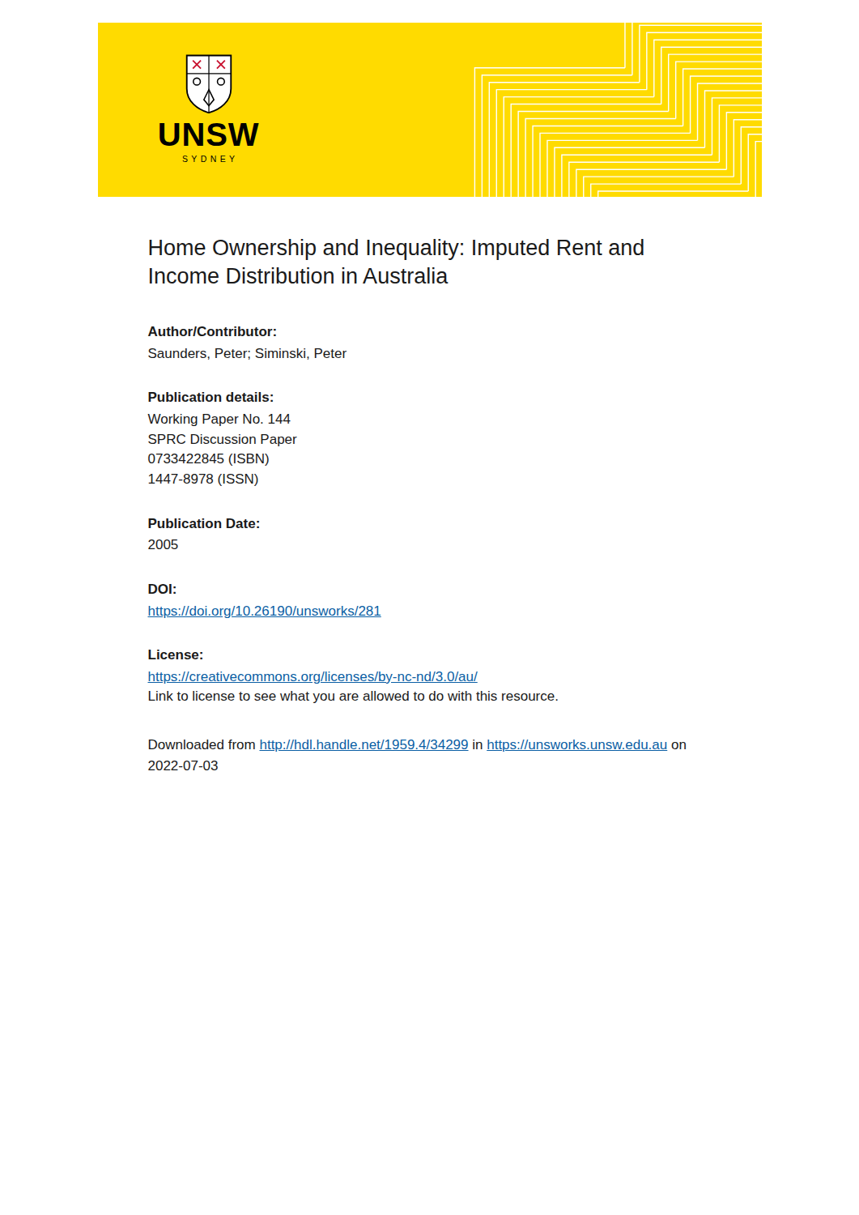UNSW
SYDNEY
Home Ownership and Inequality: Imputed Rent and Income Distribution in Australia
Author/Contributor:
Saunders, Peter; Siminski, Peter
Publication details:
Working Paper No. 144 SPRC Discussion Paper 0733422845 (ISBN) 1447-8978 (ISSN)
Publication Date:
2005
DOI:
https://doi.org/10.26190/unsworks/281
License:
https://creativecommons.org/licenses/by-nc-nd/3.0/au/
Link to license to see what you are allowed to do with this resource.
Downloaded from http://hdl.handle.net/1959.4/34299 in https://unsworks.unsw.edu.au on 2022-07-03